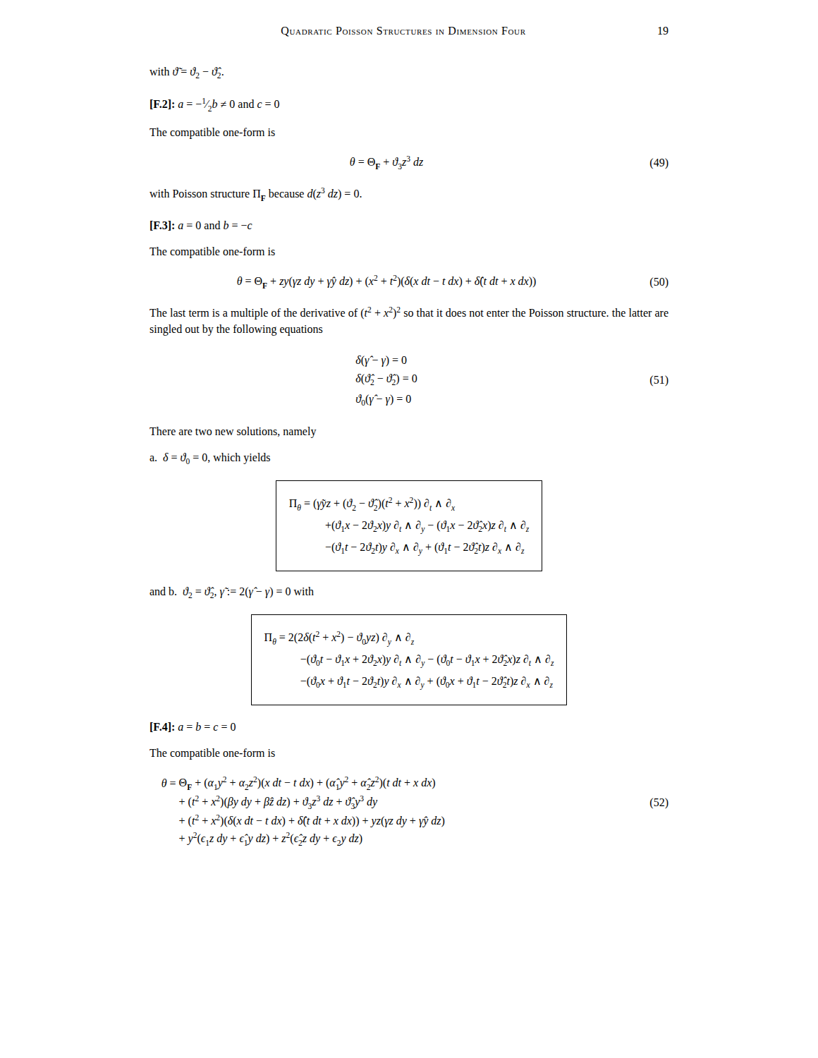Quadratic Poisson Structures in Dimension Four 19
with ϑ̃ = ϑ2 − ϑ̂2.
[F.2]: a = −1⁄2b ≠ 0 and c = 0
The compatible one-form is
θ = ΘF + ϑ3z3 dz
(49)
with Poisson structure ΠF because d(z3 dz) = 0.
[F.3]: a = 0 and b = −c
The compatible one-form is
θ = ΘF + zy(γz dy + γ̂y dz) + (x2 + t2)(δ(x dt − t dx) + δ̂(t dt + x dx))
(50)
The last term is a multiple of the derivative of (t2 + x2)2 so that it does not enter the Poisson structure. the latter are singled out by the following equations
δ(γ̂ − γ) = 0
δ(ϑ̂2 − ϑ̂2) = 0
ϑ0(γ̂ − γ) = 0
(51)
There are two new solutions, namely
a. δ = ϑ0 = 0, which yields
Πθ = (γ̃yz + (ϑ2 − ϑ̂2)(t2 + x2)) ∂t ∧ ∂x
+(ϑ1x − 2ϑ2x)y ∂t ∧ ∂y − (ϑ1x − 2ϑ̂2x)z ∂t ∧ ∂z
−(ϑ1t − 2ϑ2t)y ∂x ∧ ∂y + (ϑ1t − 2ϑ̂2t)z ∂x ∧ ∂z
and b. ϑ2 = ϑ̂2, γ̃ := 2(γ̂ − γ) = 0 with
Πθ = 2(2δ(t2 + x2) − ϑ0yz) ∂y ∧ ∂z
−(ϑ0t − ϑ1x + 2ϑ2x)y ∂t ∧ ∂y − (ϑ0t − ϑ1x + 2ϑ̂2x)z ∂t ∧ ∂z
−(ϑ0x + ϑ1t − 2ϑ2t)y ∂x ∧ ∂y + (ϑ0x + ϑ1t − 2ϑ̂2t)z ∂x ∧ ∂z
[F.4]: a = b = c = 0
The compatible one-form is
θ =
ΘF + (α1y2 + α2z2)(x dt − t dx) + (α̂1y2 + α̂2z2)(t dt + x dx)
+ (t2 + x2)(βy dy + β̂z dz) + ϑ3z3 dz + ϑ̂3y3 dy
(52)
+ (t2 + x2)(δ(x dt − t dx) + δ̂(t dt + x dx)) + yz(γz dy + γ̂y dz)
+ y2(ϵ1z dy + ϵ̂1y dz) + z2(ϵ̂2z dy + ϵ2y dz)